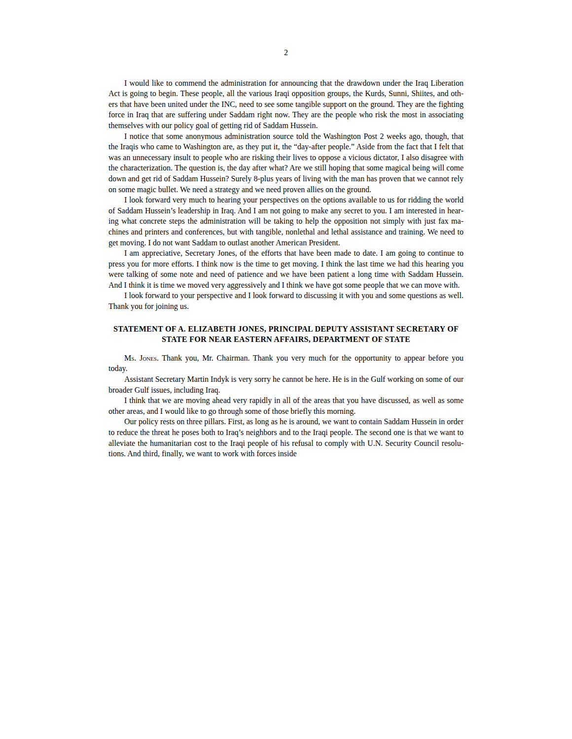2
I would like to commend the administration for announcing that the drawdown under the Iraq Liberation Act is going to begin. These people, all the various Iraqi opposition groups, the Kurds, Sunni, Shiites, and others that have been united under the INC, need to see some tangible support on the ground. They are the fighting force in Iraq that are suffering under Saddam right now. They are the people who risk the most in associating themselves with our policy goal of getting rid of Saddam Hussein.
I notice that some anonymous administration source told the Washington Post 2 weeks ago, though, that the Iraqis who came to Washington are, as they put it, the “day-after people.” Aside from the fact that I felt that was an unnecessary insult to people who are risking their lives to oppose a vicious dictator, I also disagree with the characterization. The question is, the day after what? Are we still hoping that some magical being will come down and get rid of Saddam Hussein? Surely 8-plus years of living with the man has proven that we cannot rely on some magic bullet. We need a strategy and we need proven allies on the ground.
I look forward very much to hearing your perspectives on the options available to us for ridding the world of Saddam Hussein’s leadership in Iraq. And I am not going to make any secret to you. I am interested in hearing what concrete steps the administration will be taking to help the opposition not simply with just fax machines and printers and conferences, but with tangible, nonlethal and lethal assistance and training. We need to get moving. I do not want Saddam to outlast another American President.
I am appreciative, Secretary Jones, of the efforts that have been made to date. I am going to continue to press you for more efforts. I think now is the time to get moving. I think the last time we had this hearing you were talking of some note and need of patience and we have been patient a long time with Saddam Hussein. And I think it is time we moved very aggressively and I think we have got some people that we can move with.
I look forward to your perspective and I look forward to discussing it with you and some questions as well. Thank you for joining us.
Statement of A. Elizabeth Jones, Principal Deputy Assistant Secretary of State for Near Eastern Affairs, Department of State
Ms. Jones. Thank you, Mr. Chairman. Thank you very much for the opportunity to appear before you today.
Assistant Secretary Martin Indyk is very sorry he cannot be here. He is in the Gulf working on some of our broader Gulf issues, including Iraq.
I think that we are moving ahead very rapidly in all of the areas that you have discussed, as well as some other areas, and I would like to go through some of those briefly this morning.
Our policy rests on three pillars. First, as long as he is around, we want to contain Saddam Hussein in order to reduce the threat he poses both to Iraq’s neighbors and to the Iraqi people. The second one is that we want to alleviate the humanitarian cost to the Iraqi people of his refusal to comply with U.N. Security Council resolutions. And third, finally, we want to work with forces inside